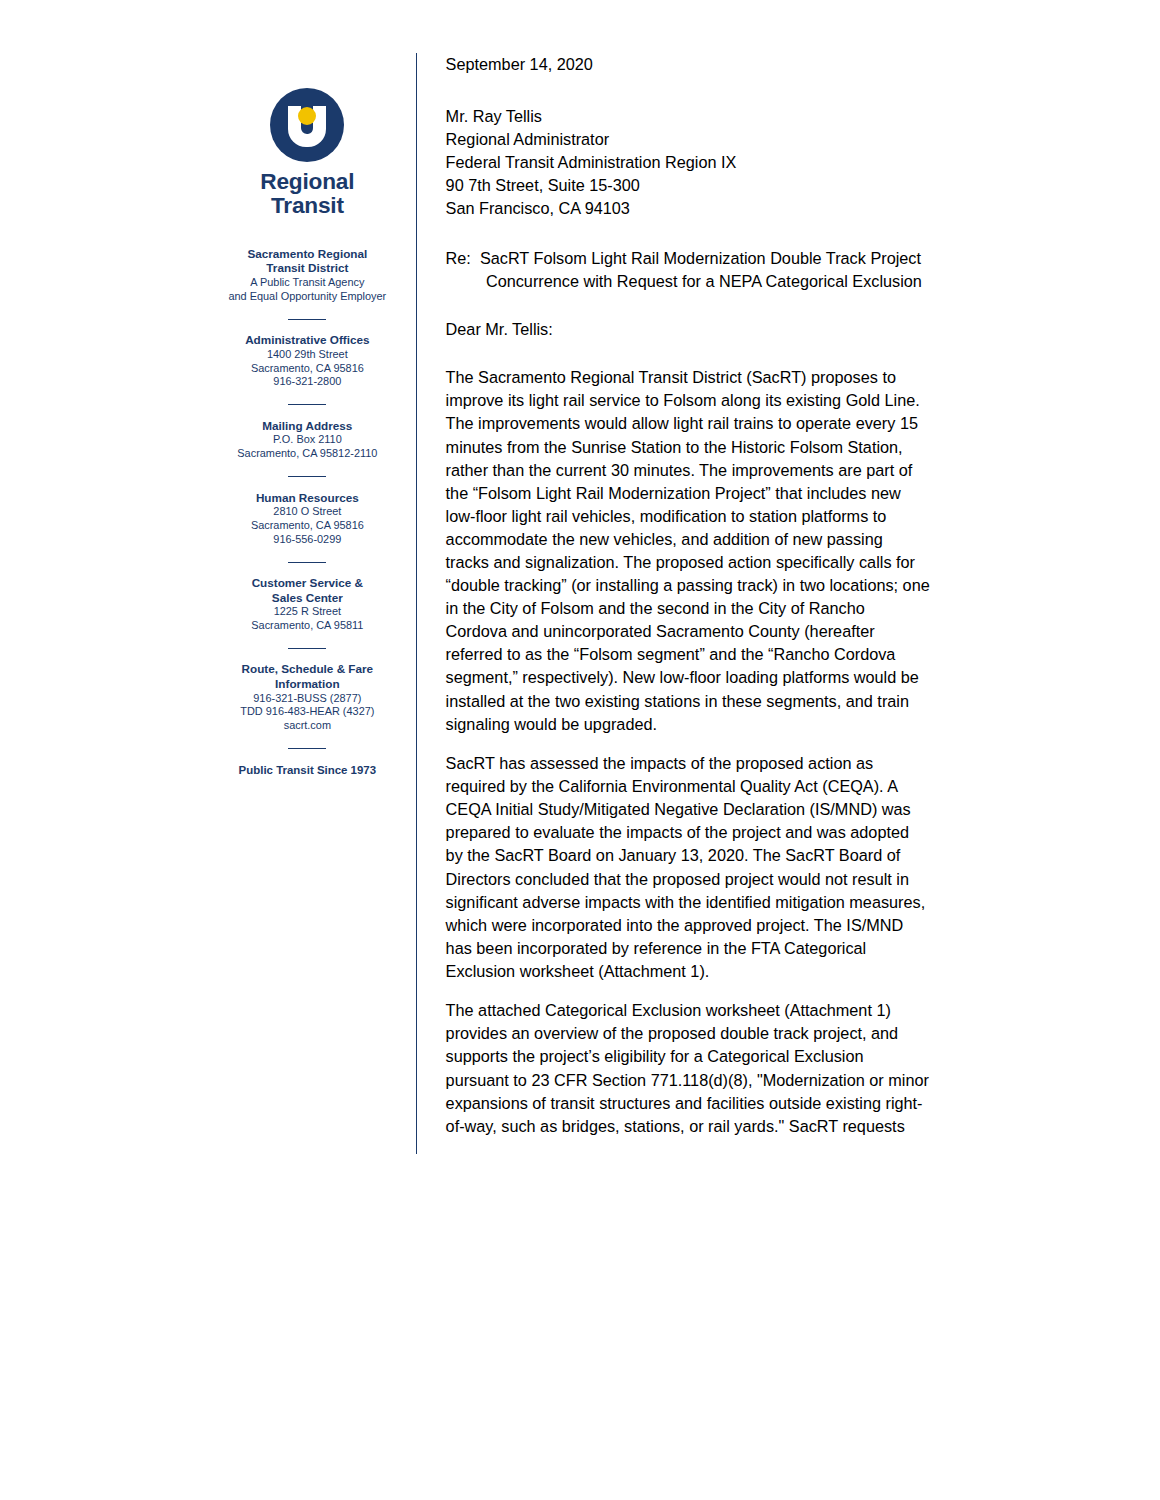Regional
Transit
Sacramento Regional
Transit District
A Public Transit Agency
and Equal Opportunity Employer
Administrative Offices
1400 29th Street
Sacramento, CA 95816
916-321-2800
Mailing Address
P.O. Box 2110
Sacramento, CA 95812-2110
Human Resources
2810 O Street
Sacramento, CA 95816
916-556-0299
Customer Service &
Sales Center
1225 R Street
Sacramento, CA 95811
Route, Schedule & Fare
Information
916-321-BUSS (2877)
TDD 916-483-HEAR (4327)
sacrt.com
Public Transit Since 1973
September 14, 2020
Mr. Ray Tellis
Regional Administrator
Federal Transit Administration Region IX
90 7th Street, Suite 15-300
San Francisco, CA 94103
Re: SacRT Folsom Light Rail Modernization Double Track Project
Concurrence with Request for a NEPA Categorical Exclusion
Dear Mr. Tellis:
The Sacramento Regional Transit District (SacRT) proposes to improve its light rail service to Folsom along its existing Gold Line. The improvements would allow light rail trains to operate every 15 minutes from the Sunrise Station to the Historic Folsom Station, rather than the current 30 minutes. The improvements are part of the “Folsom Light Rail Modernization Project” that includes new low-floor light rail vehicles, modification to station platforms to accommodate the new vehicles, and addition of new passing tracks and signalization. The proposed action specifically calls for “double tracking” (or installing a passing track) in two locations; one in the City of Folsom and the second in the City of Rancho Cordova and unincorporated Sacramento County (hereafter referred to as the “Folsom segment” and the “Rancho Cordova segment,” respectively). New low-floor loading platforms would be installed at the two existing stations in these segments, and train signaling would be upgraded.
SacRT has assessed the impacts of the proposed action as required by the California Environmental Quality Act (CEQA). A CEQA Initial Study/Mitigated Negative Declaration (IS/MND) was prepared to evaluate the impacts of the project and was adopted by the SacRT Board on January 13, 2020. The SacRT Board of Directors concluded that the proposed project would not result in significant adverse impacts with the identified mitigation measures, which were incorporated into the approved project. The IS/MND has been incorporated by reference in the FTA Categorical Exclusion worksheet (Attachment 1).
The attached Categorical Exclusion worksheet (Attachment 1) provides an overview of the proposed double track project, and supports the project’s eligibility for a Categorical Exclusion pursuant to 23 CFR Section 771.118(d)(8), "Modernization or minor expansions of transit structures and facilities outside existing right-of-way, such as bridges, stations, or rail yards." SacRT requests